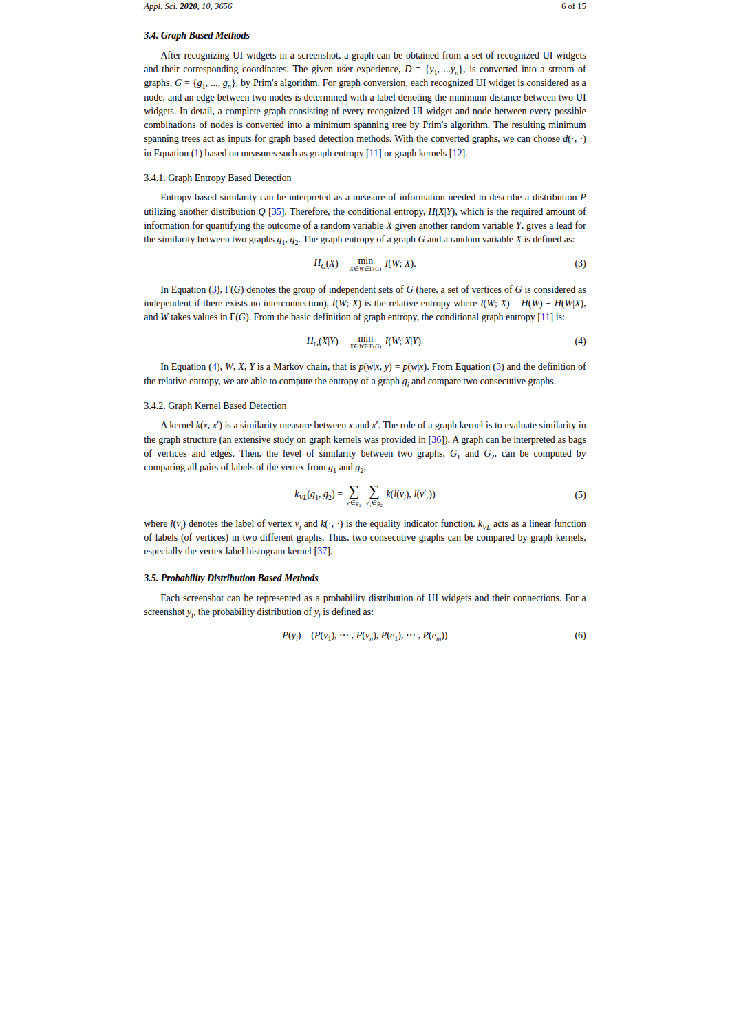Appl. Sci. 2020, 10, 3656
6 of 15
3.4. Graph Based Methods
After recognizing UI widgets in a screenshot, a graph can be obtained from a set of recognized UI widgets and their corresponding coordinates. The given user experience, D = {y1, ...yn}, is converted into a stream of graphs, G = {g1, ..., gn}, by Prim's algorithm. For graph conversion, each recognized UI widget is considered as a node, and an edge between two nodes is determined with a label denoting the minimum distance between two UI widgets. In detail, a complete graph consisting of every recognized UI widget and node between every possible combinations of nodes is converted into a minimum spanning tree by Prim's algorithm. The resulting minimum spanning trees act as inputs for graph based detection methods. With the converted graphs, we can choose d(·, ·) in Equation (1) based on measures such as graph entropy [11] or graph kernels [12].
3.4.1. Graph Entropy Based Detection
Entropy based similarity can be interpreted as a measure of information needed to describe a distribution P utilizing another distribution Q [35]. Therefore, the conditional entropy, H(X|Y), which is the required amount of information for quantifying the outcome of a random variable X given another random variable Y, gives a lead for the similarity between two graphs g1, g2. The graph entropy of a graph G and a random variable X is defined as:
HG(X) = min X∈W∈Γ(G) I(W; X).
(3)
In Equation (3), Γ(G) denotes the group of independent sets of G (here, a set of vertices of G is considered as independent if there exists no interconnection), I(W; X) is the relative entropy where I(W; X) = H(W) − H(W|X), and W takes values in Γ(G). From the basic definition of graph entropy, the conditional graph entropy [11] is:
HG(X|Y) = min X∈W∈Γ(G) I(W; X|Y).
(4)
In Equation (4), W, X, Y is a Markov chain, that is p(w|x, y) = p(w|x). From Equation (3) and the definition of the relative entropy, we are able to compute the entropy of a graph gi and compare two consecutive graphs.
3.4.2. Graph Kernel Based Detection
A kernel k(x, x′) is a similarity measure between x and x′. The role of a graph kernel is to evaluate similarity in the graph structure (an extensive study on graph kernels was provided in [36]). A graph can be interpreted as bags of vertices and edges. Then, the level of similarity between two graphs, G1 and G2, can be computed by comparing all pairs of labels of the vertex from g1 and g2,
kVL(g1, g2) = ∑vi∈g1 ∑v′r∈g2 k(l(vi), l(v′r))
(5)
where l(vi) denotes the label of vertex vi and k(·, ·) is the equality indicator function. kVL acts as a linear function of labels (of vertices) in two different graphs. Thus, two consecutive graphs can be compared by graph kernels, especially the vertex label histogram kernel [37].
3.5. Probability Distribution Based Methods
Each screenshot can be represented as a probability distribution of UI widgets and their connections. For a screenshot yi, the probability distribution of yi is defined as:
P(yi) = (P(v1), ⋯ , P(vn), P(e1), ⋯ , P(em))
(6)